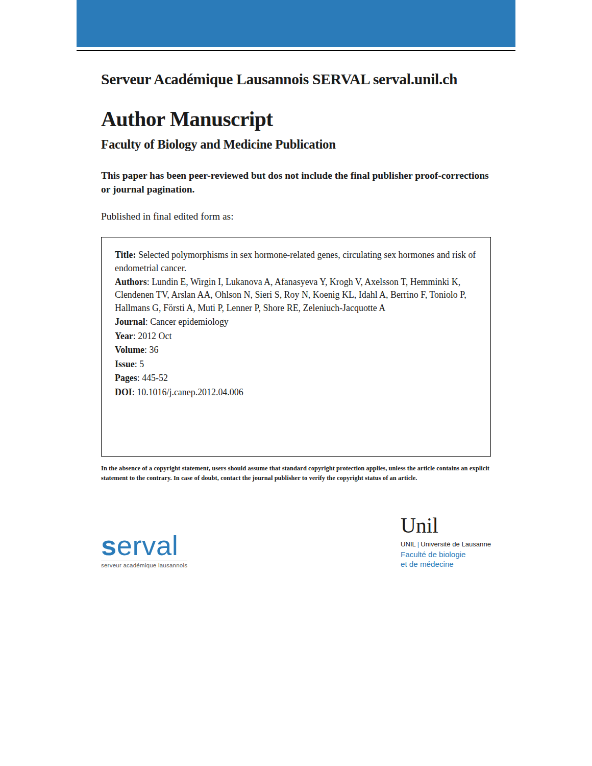Serveur Académique Lausannois SERVAL serval.unil.ch
Author Manuscript
Faculty of Biology and Medicine Publication
This paper has been peer-reviewed but dos not include the final publisher proof-corrections or journal pagination.
Published in final edited form as:
Title: Selected polymorphisms in sex hormone-related genes, circulating sex hormones and risk of endometrial cancer.
Authors: Lundin E, Wirgin I, Lukanova A, Afanasyeva Y, Krogh V, Axelsson T, Hemminki K, Clendenen TV, Arslan AA, Ohlson N, Sieri S, Roy N, Koenig KL, Idahl A, Berrino F, Toniolo P, Hallmans G, Försti A, Muti P, Lenner P, Shore RE, Zeleniuch-Jacquotte A
Journal: Cancer epidemiology
Year: 2012 Oct
Volume: 36
Issue: 5
Pages: 445-52
DOI: 10.1016/j.canep.2012.04.006
In the absence of a copyright statement, users should assume that standard copyright protection applies, unless the article contains an explicit statement to the contrary. In case of doubt, contact the journal publisher to verify the copyright status of an article.
serval serveur académique lausannois
Unil UNIL|Université de Lausanne Faculté de biologie
et de médecine